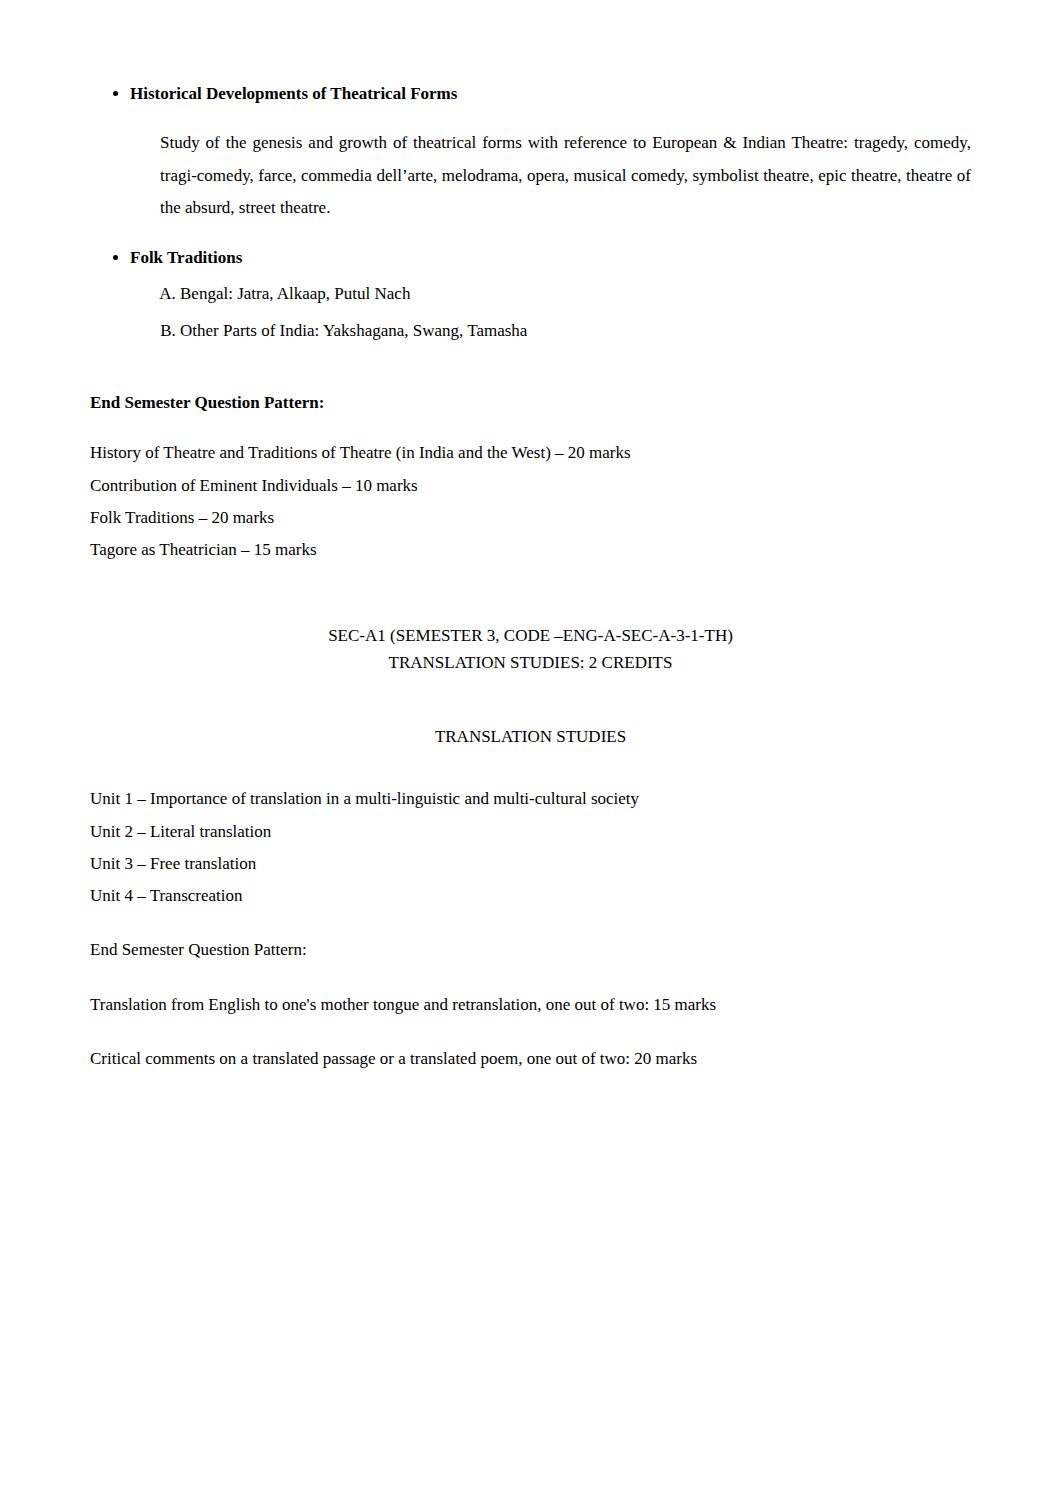Historical Developments of Theatrical Forms
Study of the genesis and growth of theatrical forms with reference to European & Indian Theatre: tragedy, comedy, tragi-comedy, farce, commedia dell’arte, melodrama, opera, musical comedy, symbolist theatre, epic theatre, theatre of the absurd, street theatre.
Folk Traditions
Bengal: Jatra, Alkaap, Putul Nach
Other Parts of India: Yakshagana, Swang, Tamasha
End Semester Question Pattern:
History of Theatre and Traditions of Theatre (in India and the West) – 20 marks
Contribution of Eminent Individuals – 10 marks
Folk Traditions – 20 marks
Tagore as Theatrician – 15 marks
SEC-A1 (SEMESTER 3, CODE –ENG-A-SEC-A-3-1-TH)
TRANSLATION STUDIES: 2 CREDITS
TRANSLATION STUDIES
Unit 1 – Importance of translation in a multi-linguistic and multi-cultural society
Unit 2 – Literal translation
Unit 3 – Free translation
Unit 4 – Transcreation
End Semester Question Pattern:
Translation from English to one's mother tongue and retranslation, one out of two: 15 marks
Critical comments on a translated passage or a translated poem, one out of two: 20 marks